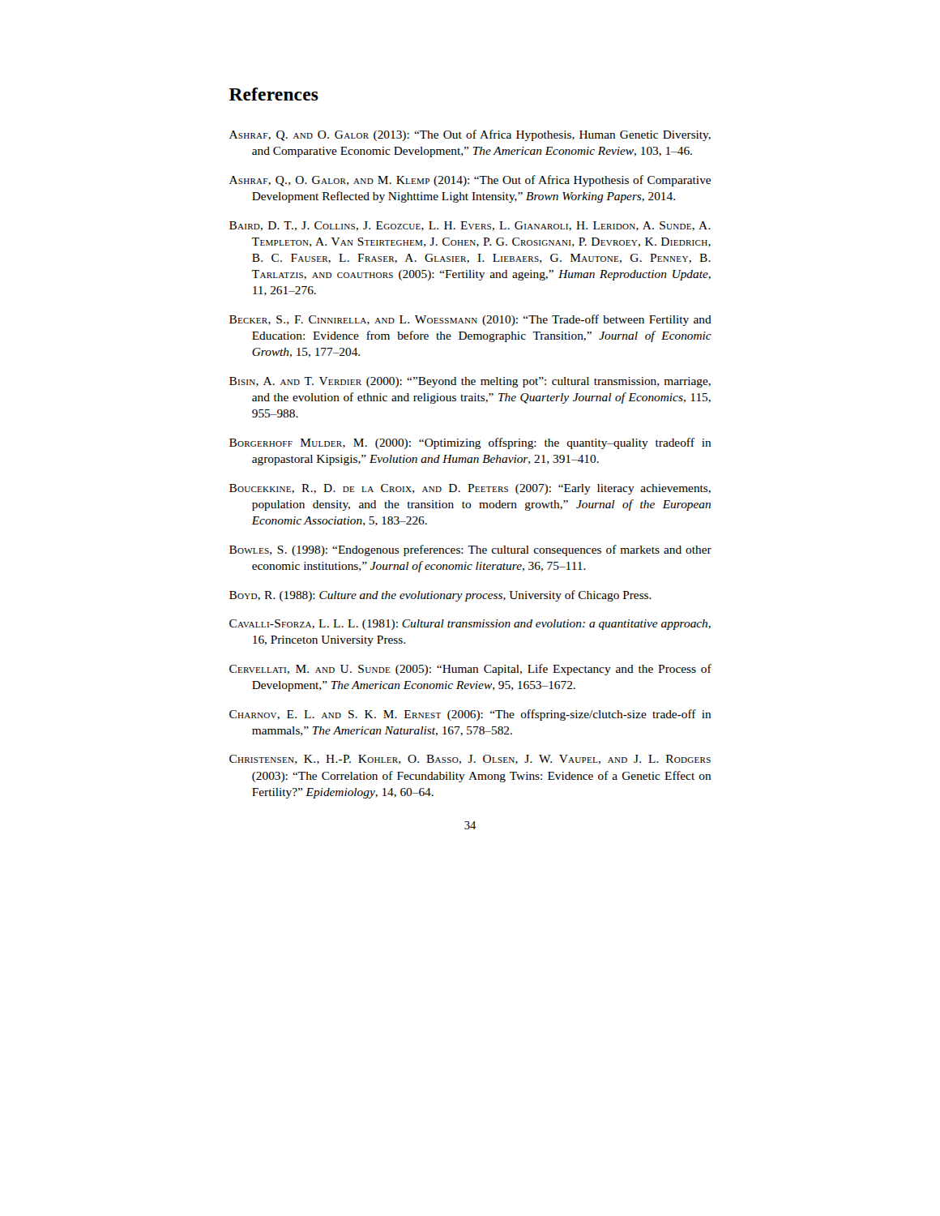References
Ashraf, Q. and O. Galor (2013): “The Out of Africa Hypothesis, Human Genetic Diversity, and Comparative Economic Development,” The American Economic Review, 103, 1–46.
Ashraf, Q., O. Galor, and M. Klemp (2014): “The Out of Africa Hypothesis of Comparative Development Reflected by Nighttime Light Intensity,” Brown Working Papers, 2014.
Baird, D. T., J. Collins, J. Egozcue, L. H. Evers, L. Gianaroli, H. Leridon, A. Sunde, A. Templeton, A. Van Steirteghem, J. Cohen, P. G. Crosignani, P. Devroey, K. Diedrich, B. C. Fauser, L. Fraser, A. Glasier, I. Liebaers, G. Mautone, G. Penney, B. Tarlatzis, and coauthors (2005): “Fertility and ageing,” Human Reproduction Update, 11, 261–276.
Becker, S., F. Cinnirella, and L. Woessmann (2010): “The Trade-off between Fertility and Education: Evidence from before the Demographic Transition,” Journal of Economic Growth, 15, 177–204.
Bisin, A. and T. Verdier (2000): “”Beyond the melting pot”: cultural transmission, marriage, and the evolution of ethnic and religious traits,” The Quarterly Journal of Economics, 115, 955–988.
Borgerhoff Mulder, M. (2000): “Optimizing offspring: the quantity–quality tradeoff in agropastoral Kipsigis,” Evolution and Human Behavior, 21, 391–410.
Boucekkine, R., D. de la Croix, and D. Peeters (2007): “Early literacy achievements, population density, and the transition to modern growth,” Journal of the European Economic Association, 5, 183–226.
Bowles, S. (1998): “Endogenous preferences: The cultural consequences of markets and other economic institutions,” Journal of economic literature, 36, 75–111.
Boyd, R. (1988): Culture and the evolutionary process, University of Chicago Press.
Cavalli-Sforza, L. L. L. (1981): Cultural transmission and evolution: a quantitative approach, 16, Princeton University Press.
Cervellati, M. and U. Sunde (2005): “Human Capital, Life Expectancy and the Process of Development,” The American Economic Review, 95, 1653–1672.
Charnov, E. L. and S. K. M. Ernest (2006): “The offspring-size/clutch-size trade-off in mammals,” The American Naturalist, 167, 578–582.
Christensen, K., H.-P. Kohler, O. Basso, J. Olsen, J. W. Vaupel, and J. L. Rodgers (2003): “The Correlation of Fecundability Among Twins: Evidence of a Genetic Effect on Fertility?” Epidemiology, 14, 60–64.
34